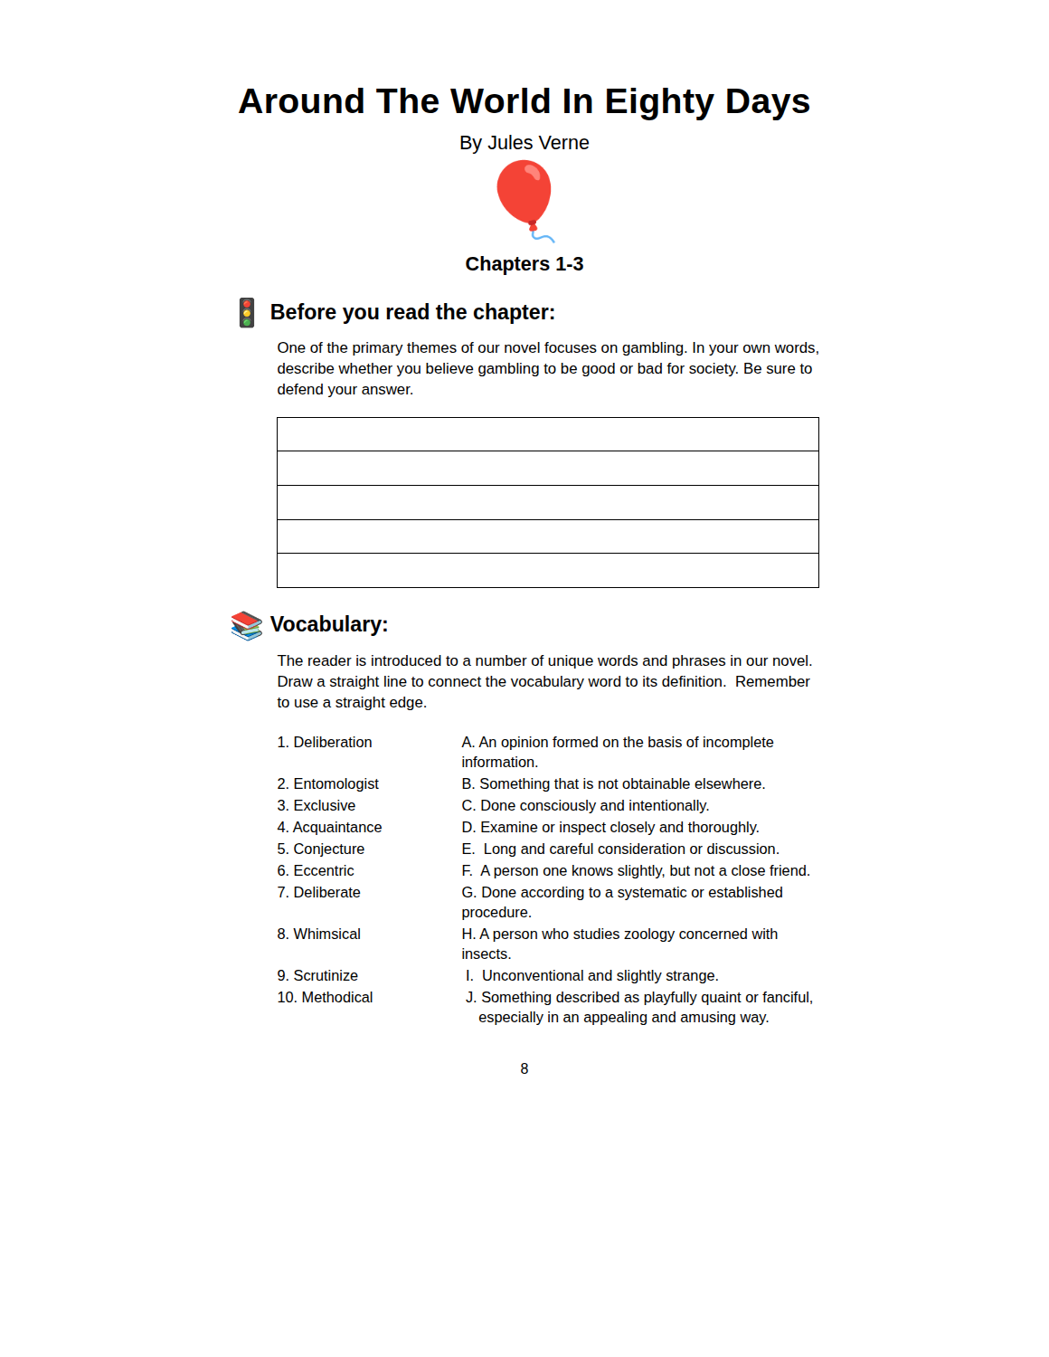Around The World In Eighty Days
By Jules Verne
🎈
Chapters 1-3
🚦
Before you read the chapter:
One of the primary themes of our novel focuses on gambling. In your own words, describe whether you believe gambling to be good or bad for society. Be sure to defend your answer.
📚
Vocabulary:
The reader is introduced to a number of unique words and phrases in our novel. Draw a straight line to connect the vocabulary word to its definition. Remember to use a straight edge.
| 1. Deliberation | A. An opinion formed on the basis of incomplete information. |
| 2. Entomologist | B. Something that is not obtainable elsewhere. |
| 3. Exclusive | C. Done consciously and intentionally. |
| 4. Acquaintance | D. Examine or inspect closely and thoroughly. |
| 5. Conjecture | E. Long and careful consideration or discussion. |
| 6. Eccentric | F. A person one knows slightly, but not a close friend. |
| 7. Deliberate | G. Done according to a systematic or established procedure. |
| 8. Whimsical | H. A person who studies zoology concerned with insects. |
| 9. Scrutinize | I. Unconventional and slightly strange. |
| 10. Methodical | J. Something described as playfully quaint or fanciful, especially in an appealing and amusing way. |
8